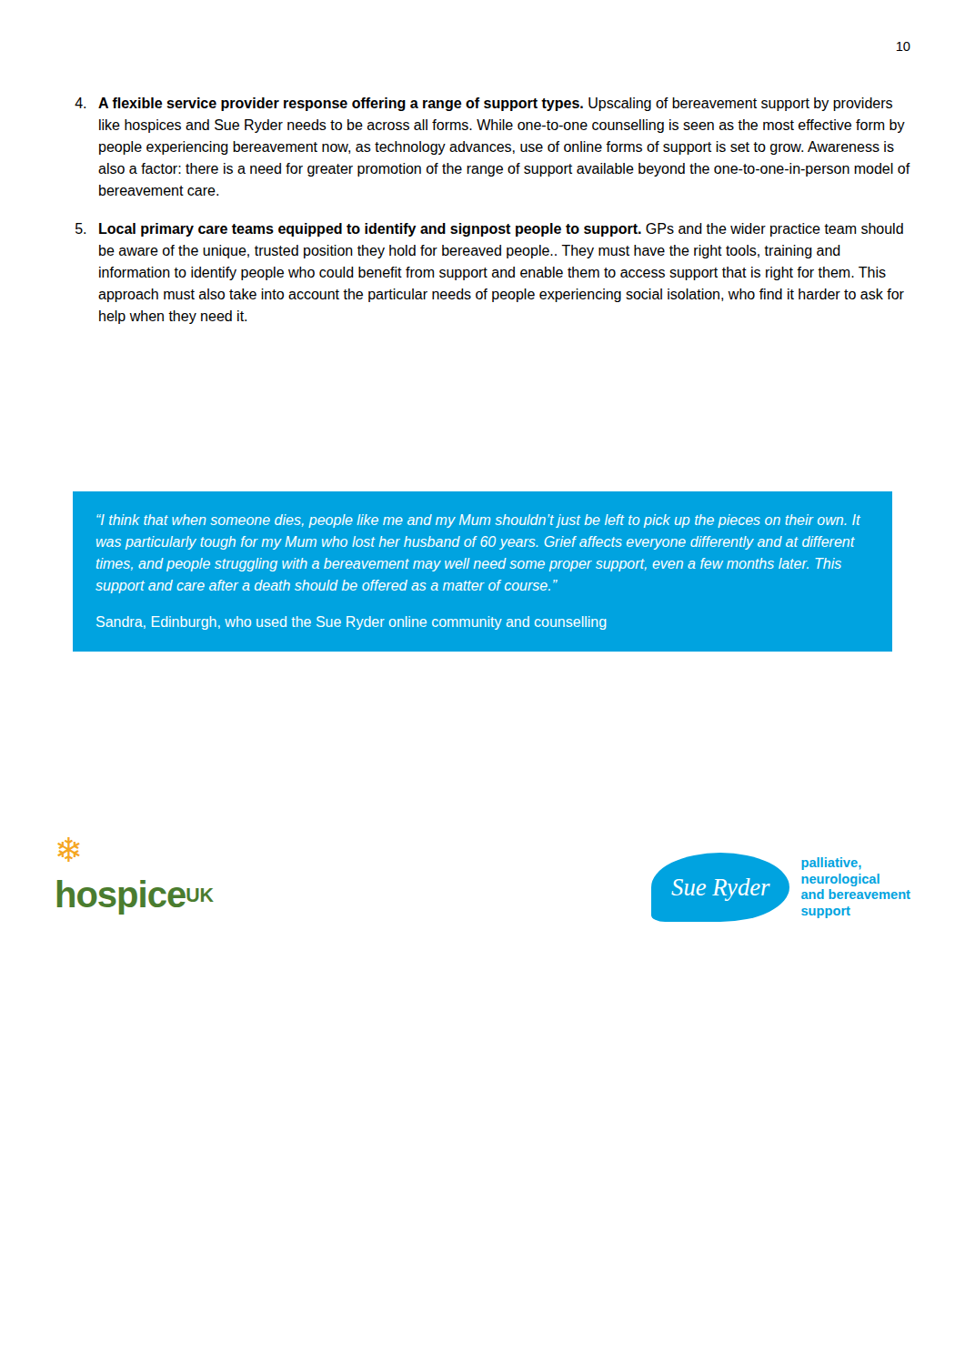10
A flexible service provider response offering a range of support types. Upscaling of bereavement support by providers like hospices and Sue Ryder needs to be across all forms. While one-to-one counselling is seen as the most effective form by people experiencing bereavement now, as technology advances, use of online forms of support is set to grow. Awareness is also a factor: there is a need for greater promotion of the range of support available beyond the one-to-one-in-person model of bereavement care.
Local primary care teams equipped to identify and signpost people to support. GPs and the wider practice team should be aware of the unique, trusted position they hold for bereaved people.. They must have the right tools, training and information to identify people who could benefit from support and enable them to access support that is right for them. This approach must also take into account the particular needs of people experiencing social isolation, who find it harder to ask for help when they need it.
“I think that when someone dies, people like me and my Mum shouldn’t just be left to pick up the pieces on their own. It was particularly tough for my Mum who lost her husband of 60 years. Grief affects everyone differently and at different times, and people struggling with a bereavement may well need some proper support, even a few months later. This support and care after a death should be offered as a matter of course.”
Sandra, Edinburgh, who used the Sue Ryder online community and counselling
❄
hospice UK
Sue Ryder
palliative,
neurological
and bereavement
support